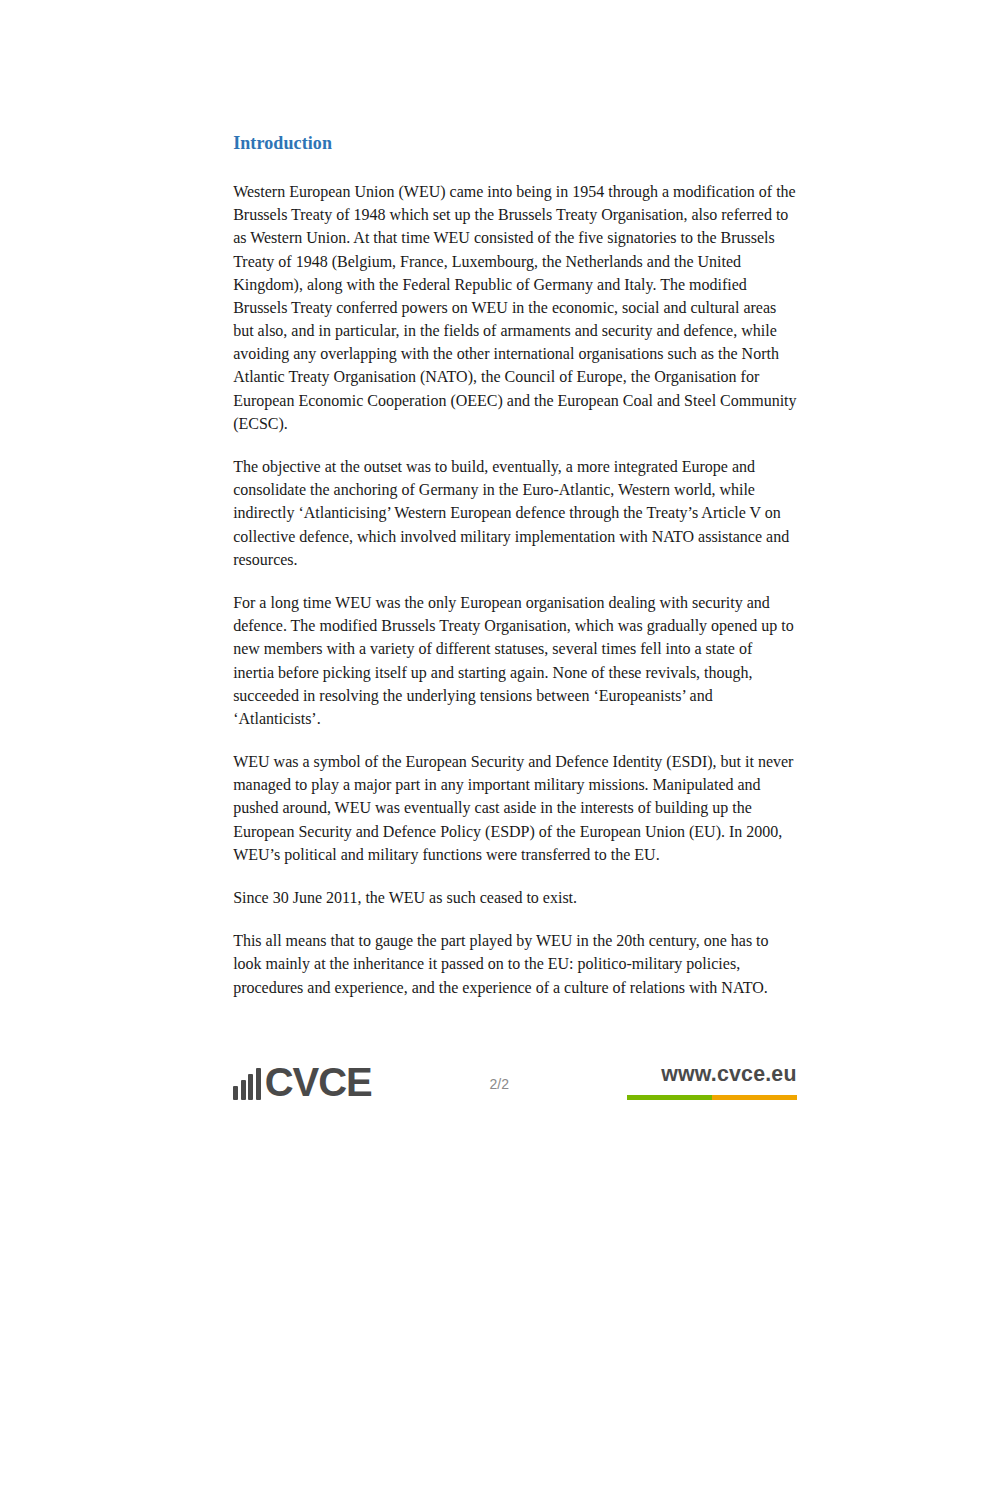Introduction
Western European Union (WEU) came into being in 1954 through a modification of the Brussels Treaty of 1948 which set up the Brussels Treaty Organisation, also referred to as Western Union. At that time WEU consisted of the five signatories to the Brussels Treaty of 1948 (Belgium, France, Luxembourg, the Netherlands and the United Kingdom), along with the Federal Republic of Germany and Italy. The modified Brussels Treaty conferred powers on WEU in the economic, social and cultural areas but also, and in particular, in the fields of armaments and security and defence, while avoiding any overlapping with the other international organisations such as the North Atlantic Treaty Organisation (NATO), the Council of Europe, the Organisation for European Economic Cooperation (OEEC) and the European Coal and Steel Community (ECSC).
The objective at the outset was to build, eventually, a more integrated Europe and consolidate the anchoring of Germany in the Euro-Atlantic, Western world, while indirectly ‘Atlanticising’ Western European defence through the Treaty’s Article V on collective defence, which involved military implementation with NATO assistance and resources.
For a long time WEU was the only European organisation dealing with security and defence. The modified Brussels Treaty Organisation, which was gradually opened up to new members with a variety of different statuses, several times fell into a state of inertia before picking itself up and starting again. None of these revivals, though, succeeded in resolving the underlying tensions between ‘Europeanists’ and ‘Atlanticists’.
WEU was a symbol of the European Security and Defence Identity (ESDI), but it never managed to play a major part in any important military missions. Manipulated and pushed around, WEU was eventually cast aside in the interests of building up the European Security and Defence Policy (ESDP) of the European Union (EU). In 2000, WEU’s political and military functions were transferred to the EU.
Since 30 June 2011, the WEU as such ceased to exist.
This all means that to gauge the part played by WEU in the 20th century, one has to look mainly at the inheritance it passed on to the EU: politico-military policies, procedures and experience, and the experience of a culture of relations with NATO.
CVCE
2/2
www.cvce.eu